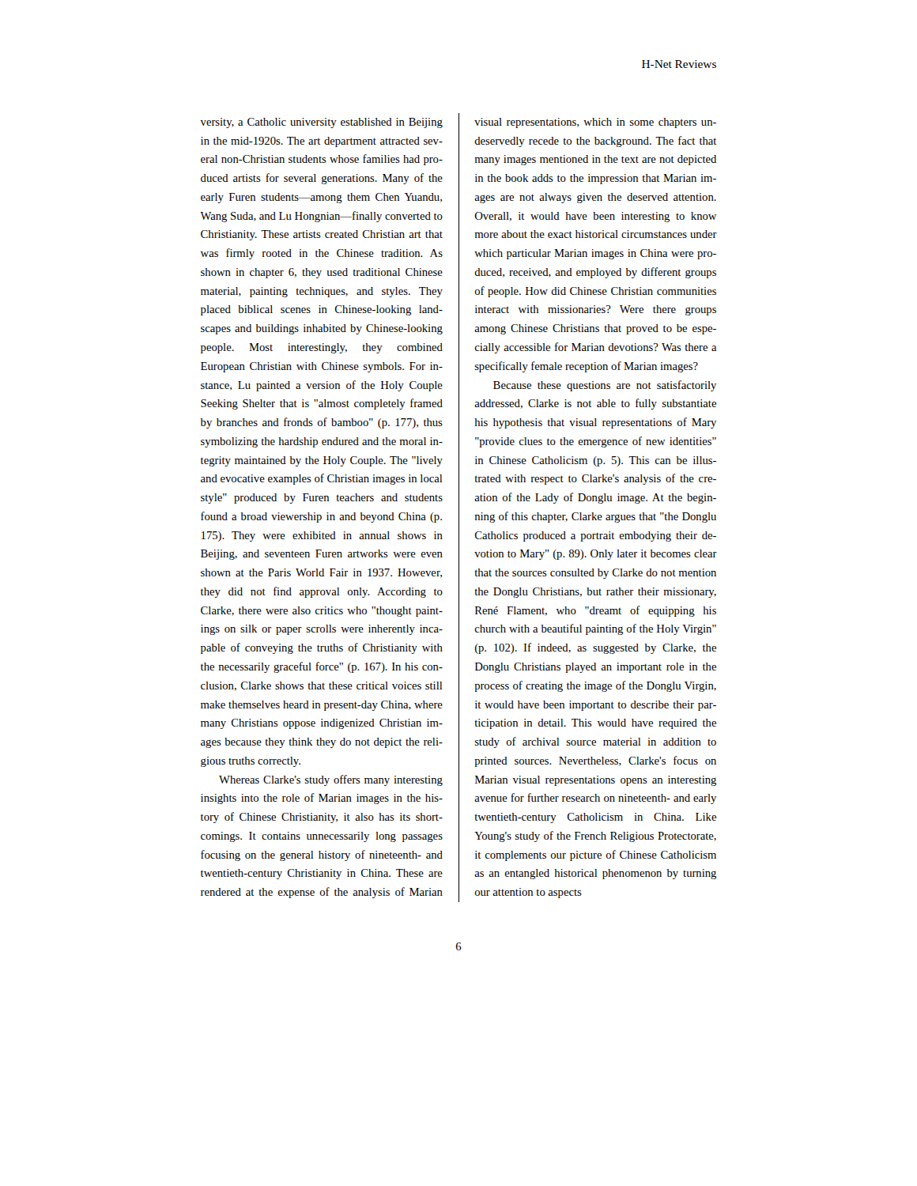H-Net Reviews
versity, a Catholic university established in Beijing in the mid-1920s. The art department attracted several non-Christian students whose families had produced artists for several generations. Many of the early Furen students—among them Chen Yuandu, Wang Suda, and Lu Hongnian—finally converted to Christianity. These artists created Christian art that was firmly rooted in the Chinese tradition. As shown in chapter 6, they used traditional Chinese material, painting techniques, and styles. They placed biblical scenes in Chinese-looking landscapes and buildings inhabited by Chinese-looking people. Most interestingly, they combined European Christian with Chinese symbols. For instance, Lu painted a version of the Holy Couple Seeking Shelter that is "almost completely framed by branches and fronds of bamboo" (p. 177), thus symbolizing the hardship endured and the moral integrity maintained by the Holy Couple. The "lively and evocative examples of Christian images in local style" produced by Furen teachers and students found a broad viewership in and beyond China (p. 175). They were exhibited in annual shows in Beijing, and seventeen Furen artworks were even shown at the Paris World Fair in 1937. However, they did not find approval only. According to Clarke, there were also critics who "thought paintings on silk or paper scrolls were inherently incapable of conveying the truths of Christianity with the necessarily graceful force" (p. 167). In his conclusion, Clarke shows that these critical voices still make themselves heard in present-day China, where many Christians oppose indigenized Christian images because they think they do not depict the religious truths correctly.
Whereas Clarke's study offers many interesting insights into the role of Marian images in the history of Chinese Christianity, it also has its shortcomings. It contains unnecessarily long passages focusing on the general history of nineteenth- and twentieth-century Christianity in China. These are rendered at the expense of the analysis of Marian visual representations, which in some chapters undeservedly recede to the background. The fact that many images mentioned in the text are not depicted in the book adds to the impression that Marian images are not always given the deserved attention. Overall, it would have been interesting to know more about the exact historical circumstances under which particular Marian images in China were produced, received, and employed by different groups of people. How did Chinese Christian communities interact with missionaries? Were there groups among Chinese Christians that proved to be especially accessible for Marian devotions? Was there a specifically female reception of Marian images?
Because these questions are not satisfactorily addressed, Clarke is not able to fully substantiate his hypothesis that visual representations of Mary "provide clues to the emergence of new identities" in Chinese Catholicism (p. 5). This can be illustrated with respect to Clarke's analysis of the creation of the Lady of Donglu image. At the beginning of this chapter, Clarke argues that "the Donglu Catholics produced a portrait embodying their devotion to Mary" (p. 89). Only later it becomes clear that the sources consulted by Clarke do not mention the Donglu Christians, but rather their missionary, René Flament, who "dreamt of equipping his church with a beautiful painting of the Holy Virgin" (p. 102). If indeed, as suggested by Clarke, the Donglu Christians played an important role in the process of creating the image of the Donglu Virgin, it would have been important to describe their participation in detail. This would have required the study of archival source material in addition to printed sources. Nevertheless, Clarke's focus on Marian visual representations opens an interesting avenue for further research on nineteenth- and early twentieth-century Catholicism in China. Like Young's study of the French Religious Protectorate, it complements our picture of Chinese Catholicism as an entangled historical phenomenon by turning our attention to aspects
6